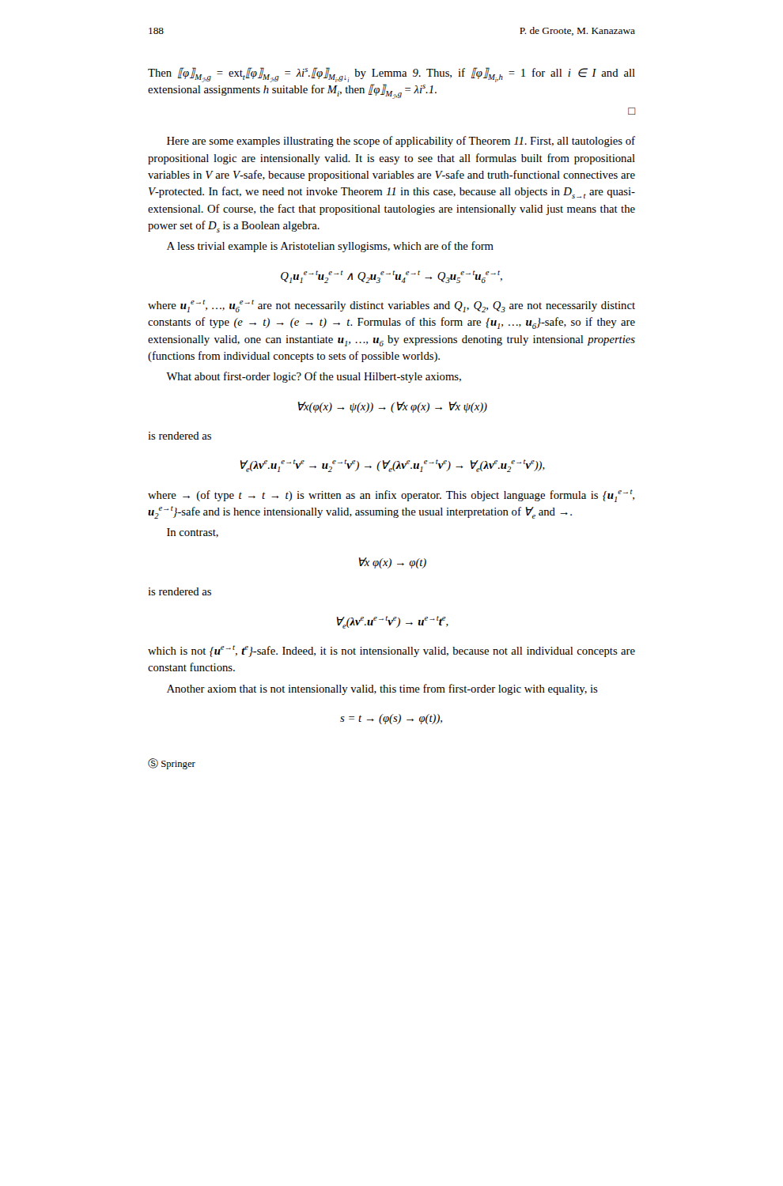188 P. de Groote, M. Kanazawa
Then ⟦φ⟧Mℐ,g = extt⟦φ⟧Mℐ,g = λis.⟦φ⟧Mi,g↓i by Lemma 9. Thus, if ⟦φ⟧Mi,h = 1 for all i ∈ I and all extensional assignments h suitable for Mi, then ⟦φ⟧Mℐ,g = λis.1.
□
Here are some examples illustrating the scope of applicability of Theorem 11. First, all tautologies of propositional logic are intensionally valid. It is easy to see that all formulas built from propositional variables in V are V-safe, because propositional variables are V-safe and truth-functional connectives are V-protected. In fact, we need not invoke Theorem 11 in this case, because all objects in Ds→t are quasi-extensional. Of course, the fact that propositional tautologies are intensionally valid just means that the power set of Ds is a Boolean algebra.
A less trivial example is Aristotelian syllogisms, which are of the form
Q1u1e→tu2e→t ∧ Q2u3e→tu4e→t → Q3u5e→tu6e→t,
where u1e→t, …, u6e→t are not necessarily distinct variables and Q1, Q2, Q3 are not necessarily distinct constants of type (e → t) → (e → t) → t. Formulas of this form are {u1, …, u6}-safe, so if they are extensionally valid, one can instantiate u1, …, u6 by expressions denoting truly intensional properties (functions from individual concepts to sets of possible worlds).
What about first-order logic? Of the usual Hilbert-style axioms,
∀x(φ(x) → ψ(x)) → (∀x φ(x) → ∀x ψ(x))
is rendered as
∀e(λve.u1e→tve → u2e→tve) → (∀e(λve.u1e→tve) → ∀e(λve.u2e→tve)),
where → (of type t → t → t) is written as an infix operator. This object language formula is {u1e→t, u2e→t}-safe and is hence intensionally valid, assuming the usual interpretation of ∀e and →.
In contrast,
∀x φ(x) → φ(t)
is rendered as
∀e(λve.ue→tve) → ue→tte,
which is not {ue→t, te}-safe. Indeed, it is not intensionally valid, because not all individual concepts are constant functions.
Another axiom that is not intensionally valid, this time from first-order logic with equality, is
s = t → (φ(s) → φ(t)),
Ⓢ Springer